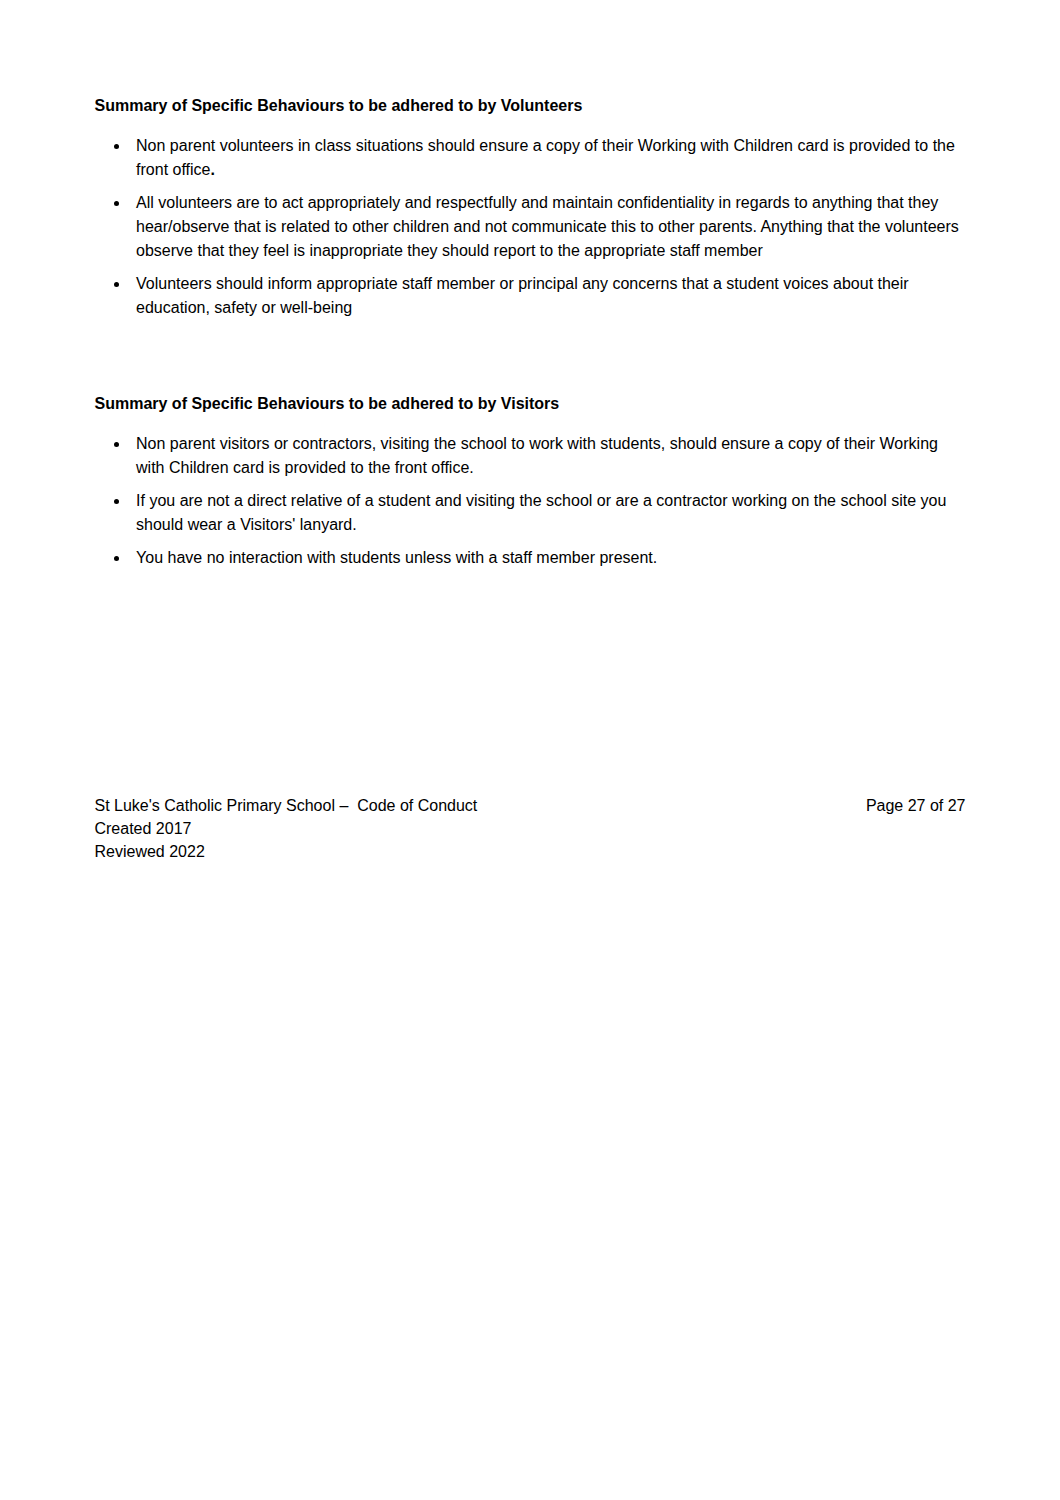Summary of Specific Behaviours to be adhered to by Volunteers
Non parent volunteers in class situations should ensure a copy of their Working with Children card is provided to the front office.
All volunteers are to act appropriately and respectfully and maintain confidentiality in regards to anything that they hear/observe that is related to other children and not communicate this to other parents. Anything that the volunteers observe that they feel is inappropriate they should report to the appropriate staff member
Volunteers should inform appropriate staff member or principal any concerns that a student voices about their education, safety or well-being
Summary of Specific Behaviours to be adhered to by Visitors
Non parent visitors or contractors, visiting the school to work with students, should ensure a copy of their Working with Children card is provided to the front office.
If you are not a direct relative of a student and visiting the school or are a contractor working on the school site you should wear a Visitors' lanyard.
You have no interaction with students unless with a staff member present.
Page 27 of 27 St Luke's Catholic Primary School – Code of Conduct
Created 2017
Reviewed 2022